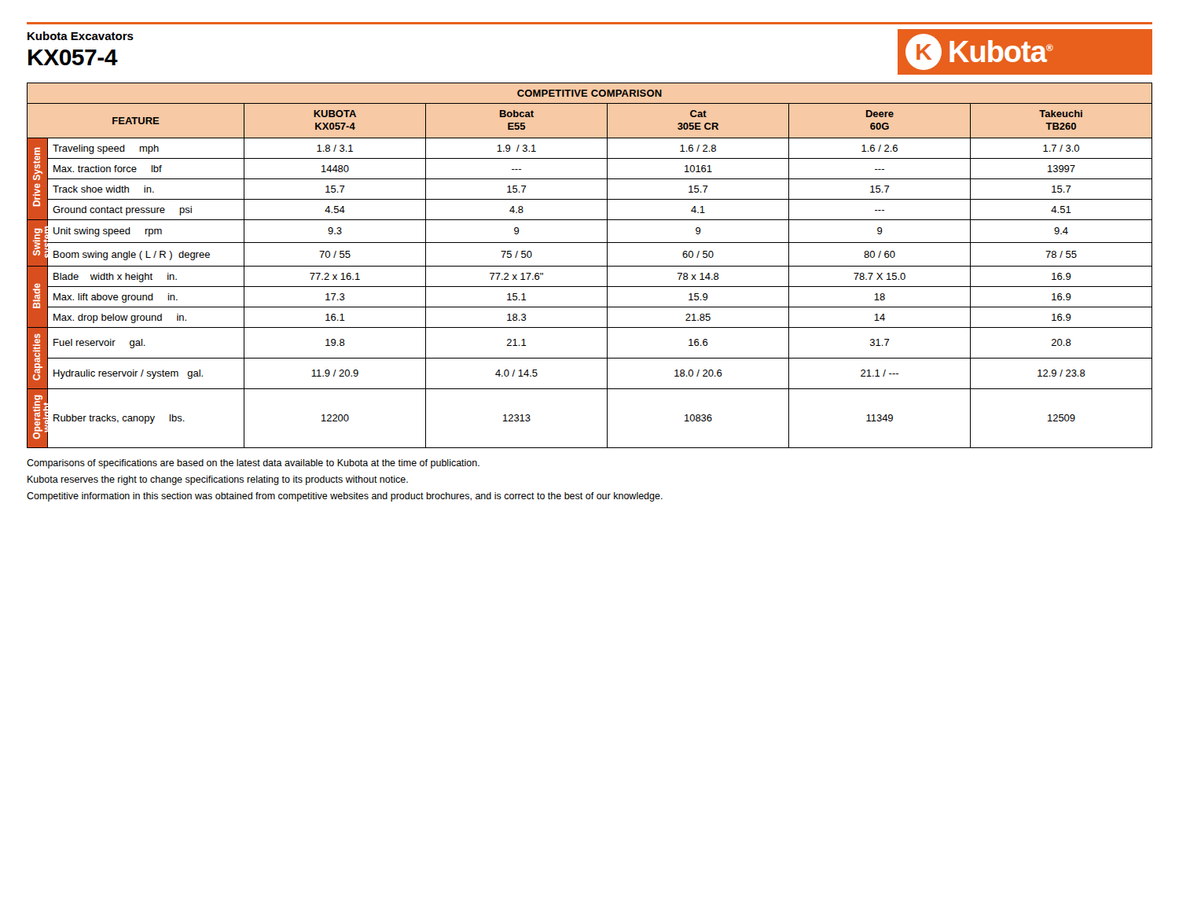Kubota Excavators
KX057-4
K
Kubota®
| COMPETITIVE COMPARISON |
| FEATURE | KUBOTA KX057-4 | Bobcat E55 | Cat 305E CR | Deere 60G | Takeuchi TB260 |
| Drive System | Traveling speed mph | 1.8 / 3.1 | 1.9 / 3.1 | 1.6 / 2.8 | 1.6 / 2.6 | 1.7 / 3.0 |
| Max. traction force lbf | 14480 | --- | 10161 | --- | 13997 |
| Track shoe width in. | 15.7 | 15.7 | 15.7 | 15.7 | 15.7 |
| Ground contact pressure psi | 4.54 | 4.8 | 4.1 | --- | 4.51 |
| Swing system | Unit swing speed rpm | 9.3 | 9 | 9 | 9 | 9.4 |
| Boom swing angle ( L / R ) degree | 70 / 55 | 75 / 50 | 60 / 50 | 80 / 60 | 78 / 55 |
| Blade | Blade width x height in. | 77.2 x 16.1 | 77.2 x 17.6" | 78 x 14.8 | 78.7 X 15.0 | 16.9 |
| Max. lift above ground in. | 17.3 | 15.1 | 15.9 | 18 | 16.9 |
| Max. drop below ground in. | 16.1 | 18.3 | 21.85 | 14 | 16.9 |
| Capacities | Fuel reservoir gal. | 19.8 | 21.1 | 16.6 | 31.7 | 20.8 |
| Hydraulic reservoir / system gal. | 11.9 / 20.9 | 4.0 / 14.5 | 18.0 / 20.6 | 21.1 / --- | 12.9 / 23.8 |
| Operating weight | Rubber tracks, canopy lbs. | 12200 | 12313 | 10836 | 11349 | 12509 |
Comparisons of specifications are based on the latest data available to Kubota at the time of publication.
Kubota reserves the right to change specifications relating to its products without notice.
Competitive information in this section was obtained from competitive websites and product brochures, and is correct to the best of our knowledge.